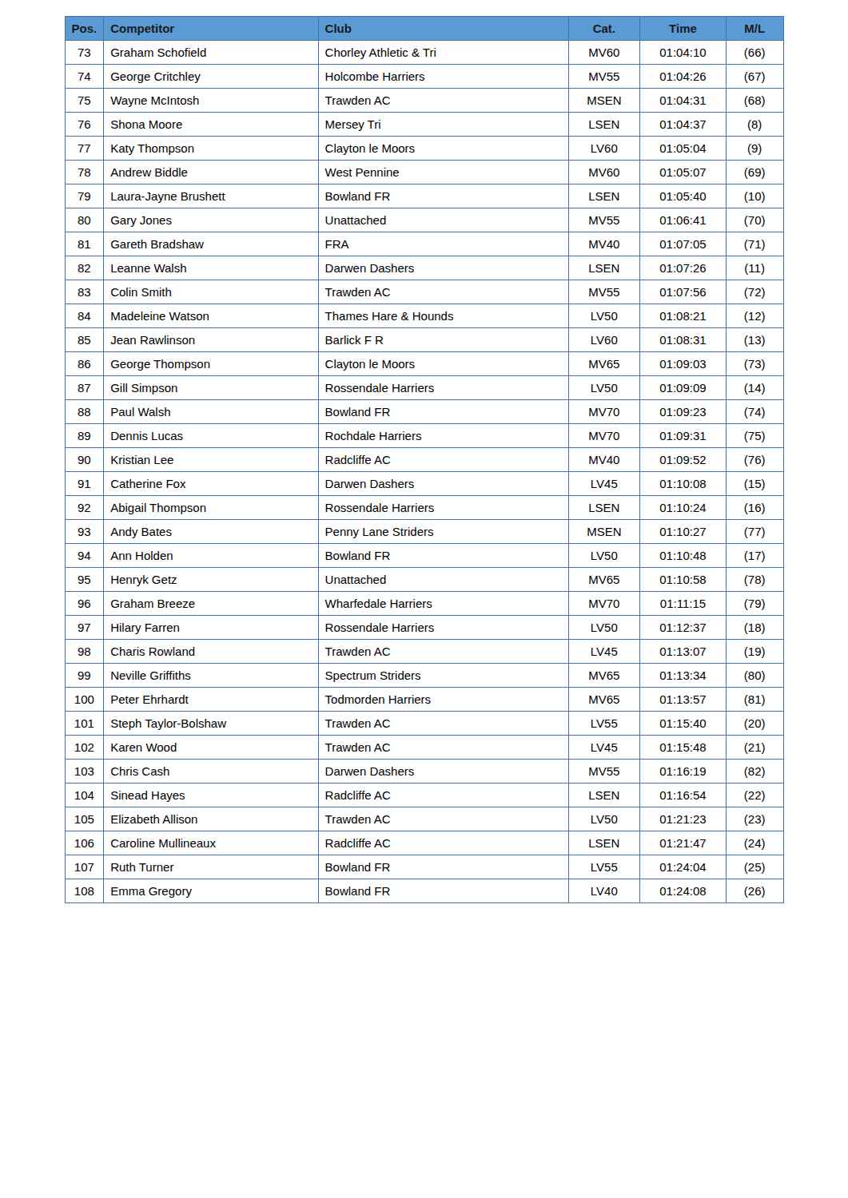Race results, positions 73–108
| Pos. | Competitor | Club | Cat. | Time | M/L |
| --- | --- | --- | --- | --- | --- |
| 73 | Graham Schofield | Chorley Athletic & Tri | MV60 | 01:04:10 | (66) |
| 74 | George Critchley | Holcombe Harriers | MV55 | 01:04:26 | (67) |
| 75 | Wayne McIntosh | Trawden AC | MSEN | 01:04:31 | (68) |
| 76 | Shona Moore | Mersey Tri | LSEN | 01:04:37 | (8) |
| 77 | Katy Thompson | Clayton le Moors | LV60 | 01:05:04 | (9) |
| 78 | Andrew Biddle | West Pennine | MV60 | 01:05:07 | (69) |
| 79 | Laura-Jayne Brushett | Bowland FR | LSEN | 01:05:40 | (10) |
| 80 | Gary Jones | Unattached | MV55 | 01:06:41 | (70) |
| 81 | Gareth Bradshaw | FRA | MV40 | 01:07:05 | (71) |
| 82 | Leanne Walsh | Darwen Dashers | LSEN | 01:07:26 | (11) |
| 83 | Colin Smith | Trawden AC | MV55 | 01:07:56 | (72) |
| 84 | Madeleine Watson | Thames Hare & Hounds | LV50 | 01:08:21 | (12) |
| 85 | Jean Rawlinson | Barlick F R | LV60 | 01:08:31 | (13) |
| 86 | George Thompson | Clayton le Moors | MV65 | 01:09:03 | (73) |
| 87 | Gill Simpson | Rossendale Harriers | LV50 | 01:09:09 | (14) |
| 88 | Paul Walsh | Bowland FR | MV70 | 01:09:23 | (74) |
| 89 | Dennis Lucas | Rochdale Harriers | MV70 | 01:09:31 | (75) |
| 90 | Kristian Lee | Radcliffe AC | MV40 | 01:09:52 | (76) |
| 91 | Catherine Fox | Darwen Dashers | LV45 | 01:10:08 | (15) |
| 92 | Abigail Thompson | Rossendale Harriers | LSEN | 01:10:24 | (16) |
| 93 | Andy Bates | Penny Lane Striders | MSEN | 01:10:27 | (77) |
| 94 | Ann Holden | Bowland FR | LV50 | 01:10:48 | (17) |
| 95 | Henryk Getz | Unattached | MV65 | 01:10:58 | (78) |
| 96 | Graham Breeze | Wharfedale Harriers | MV70 | 01:11:15 | (79) |
| 97 | Hilary Farren | Rossendale Harriers | LV50 | 01:12:37 | (18) |
| 98 | Charis Rowland | Trawden AC | LV45 | 01:13:07 | (19) |
| 99 | Neville Griffiths | Spectrum Striders | MV65 | 01:13:34 | (80) |
| 100 | Peter Ehrhardt | Todmorden Harriers | MV65 | 01:13:57 | (81) |
| 101 | Steph Taylor-Bolshaw | Trawden AC | LV55 | 01:15:40 | (20) |
| 102 | Karen Wood | Trawden AC | LV45 | 01:15:48 | (21) |
| 103 | Chris Cash | Darwen Dashers | MV55 | 01:16:19 | (82) |
| 104 | Sinead Hayes | Radcliffe AC | LSEN | 01:16:54 | (22) |
| 105 | Elizabeth Allison | Trawden AC | LV50 | 01:21:23 | (23) |
| 106 | Caroline Mullineaux | Radcliffe AC | LSEN | 01:21:47 | (24) |
| 107 | Ruth Turner | Bowland FR | LV55 | 01:24:04 | (25) |
| 108 | Emma Gregory | Bowland FR | LV40 | 01:24:08 | (26) |